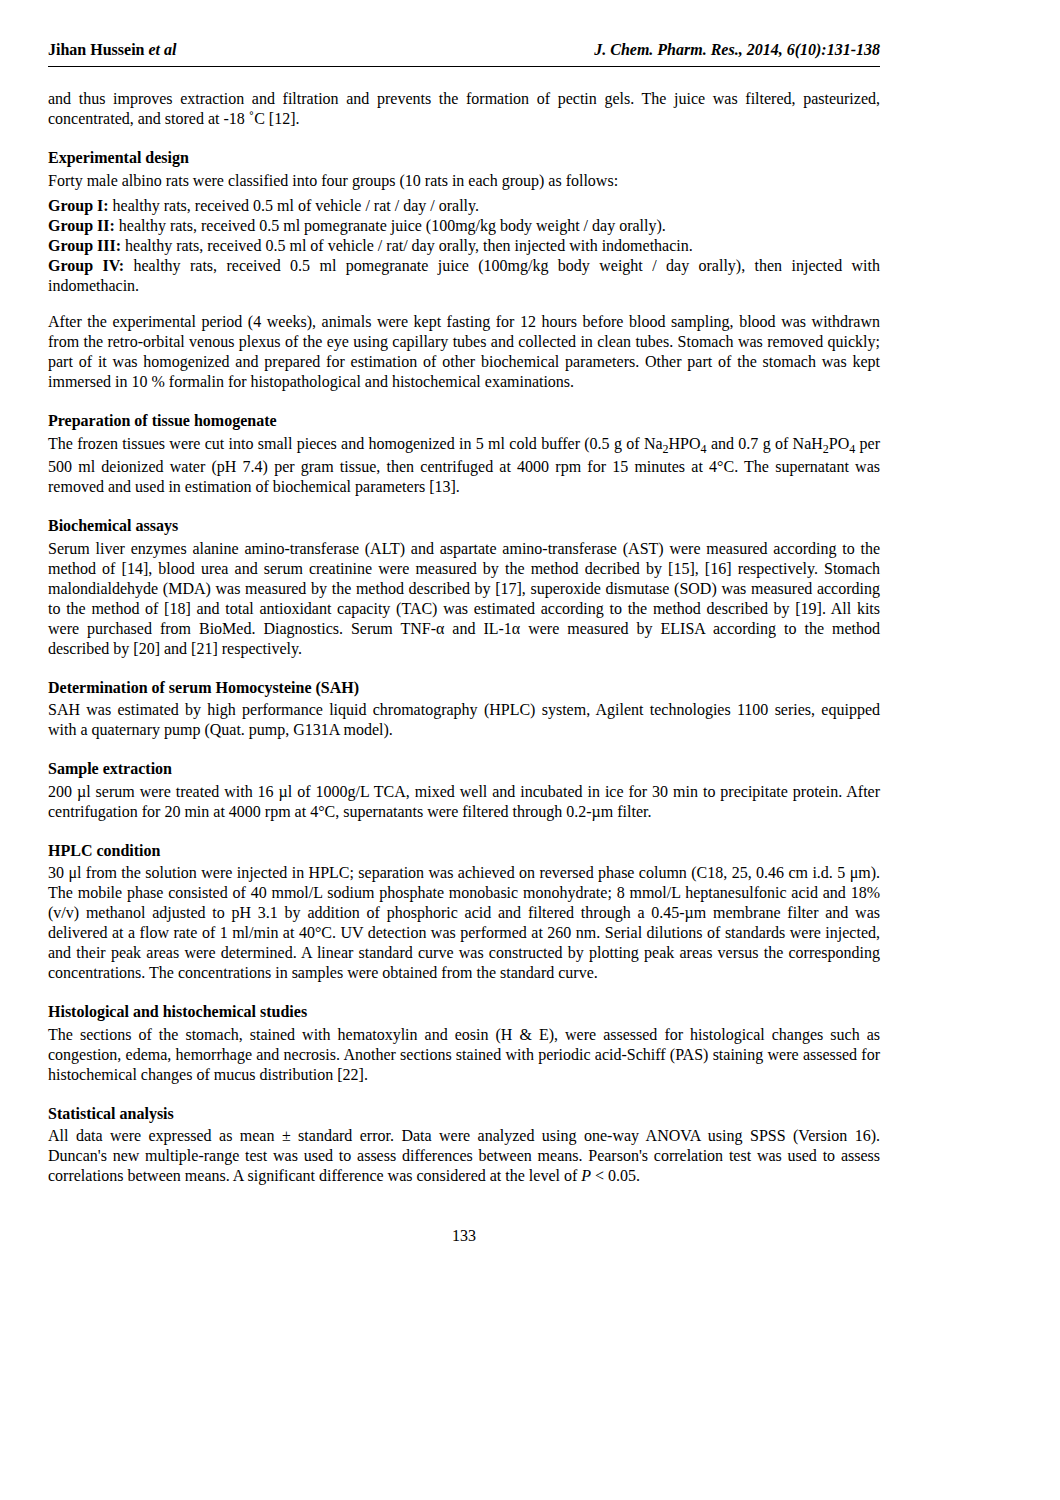Jihan Hussein et al J. Chem. Pharm. Res., 2014, 6(10):131-138
and thus improves extraction and filtration and prevents the formation of pectin gels. The juice was filtered, pasteurized, concentrated, and stored at -18 ˚C [12].
Experimental design
Forty male albino rats were classified into four groups (10 rats in each group) as follows:
Group I: healthy rats, received 0.5 ml of vehicle / rat / day / orally.
Group II: healthy rats, received 0.5 ml pomegranate juice (100mg/kg body weight / day orally).
Group III: healthy rats, received 0.5 ml of vehicle / rat/ day orally, then injected with indomethacin.
Group IV: healthy rats, received 0.5 ml pomegranate juice (100mg/kg body weight / day orally), then injected with indomethacin.
After the experimental period (4 weeks), animals were kept fasting for 12 hours before blood sampling, blood was withdrawn from the retro-orbital venous plexus of the eye using capillary tubes and collected in clean tubes. Stomach was removed quickly; part of it was homogenized and prepared for estimation of other biochemical parameters. Other part of the stomach was kept immersed in 10 % formalin for histopathological and histochemical examinations.
Preparation of tissue homogenate
The frozen tissues were cut into small pieces and homogenized in 5 ml cold buffer (0.5 g of Na2HPO4 and 0.7 g of NaH2PO4 per 500 ml deionized water (pH 7.4) per gram tissue, then centrifuged at 4000 rpm for 15 minutes at 4°C. The supernatant was removed and used in estimation of biochemical parameters [13].
Biochemical assays
Serum liver enzymes alanine amino-transferase (ALT) and aspartate amino-transferase (AST) were measured according to the method of [14], blood urea and serum creatinine were measured by the method decribed by [15], [16] respectively. Stomach malondialdehyde (MDA) was measured by the method described by [17], superoxide dismutase (SOD) was measured according to the method of [18] and total antioxidant capacity (TAC) was estimated according to the method described by [19]. All kits were purchased from BioMed. Diagnostics. Serum TNF-α and IL-1α were measured by ELISA according to the method described by [20] and [21] respectively.
Determination of serum Homocysteine (SAH)
SAH was estimated by high performance liquid chromatography (HPLC) system, Agilent technologies 1100 series, equipped with a quaternary pump (Quat. pump, G131A model).
Sample extraction
200 µl serum were treated with 16 µl of 1000g/L TCA, mixed well and incubated in ice for 30 min to precipitate protein. After centrifugation for 20 min at 4000 rpm at 4°C, supernatants were filtered through 0.2-µm filter.
HPLC condition
30 μl from the solution were injected in HPLC; separation was achieved on reversed phase column (C18, 25, 0.46 cm i.d. 5 μm). The mobile phase consisted of 40 mmol/L sodium phosphate monobasic monohydrate; 8 mmol/L heptanesulfonic acid and 18% (v/v) methanol adjusted to pH 3.1 by addition of phosphoric acid and filtered through a 0.45-µm membrane filter and was delivered at a flow rate of 1 ml/min at 40°C. UV detection was performed at 260 nm. Serial dilutions of standards were injected, and their peak areas were determined. A linear standard curve was constructed by plotting peak areas versus the corresponding concentrations. The concentrations in samples were obtained from the standard curve.
Histological and histochemical studies
The sections of the stomach, stained with hematoxylin and eosin (H & E), were assessed for histological changes such as congestion, edema, hemorrhage and necrosis. Another sections stained with periodic acid-Schiff (PAS) staining were assessed for histochemical changes of mucus distribution [22].
Statistical analysis
All data were expressed as mean ± standard error. Data were analyzed using one-way ANOVA using SPSS (Version 16). Duncan's new multiple-range test was used to assess differences between means. Pearson's correlation test was used to assess correlations between means. A significant difference was considered at the level of P < 0.05.
133